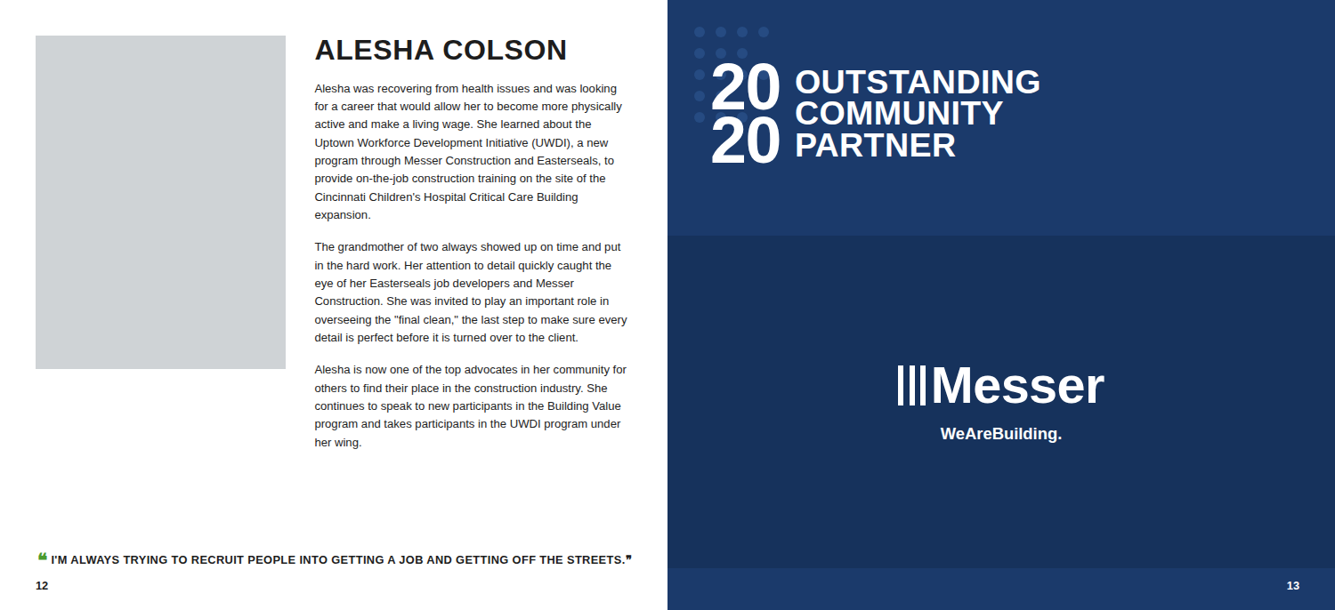Alesha Colson
Alesha was recovering from health issues and was looking for a career that would allow her to become more physically active and make a living wage. She learned about the Uptown Workforce Development Initiative (UWDI), a new program through Messer Construction and Easterseals, to provide on-the-job construction training on the site of the Cincinnati Children's Hospital Critical Care Building expansion.
The grandmother of two always showed up on time and put in the hard work. Her attention to detail quickly caught the eye of her Easterseals job developers and Messer Construction. She was invited to play an important role in overseeing the "final clean," the last step to make sure every detail is perfect before it is turned over to the client.
Alesha is now one of the top advocates in her community for others to find their place in the construction industry. She continues to speak to new participants in the Building Value program and takes participants in the UWDI program under her wing.
❝ I'm always trying to recruit people into getting a job and getting off the streets.❞
12
20
20 Outstanding Community Partner
Messer
WeAre Building.
13